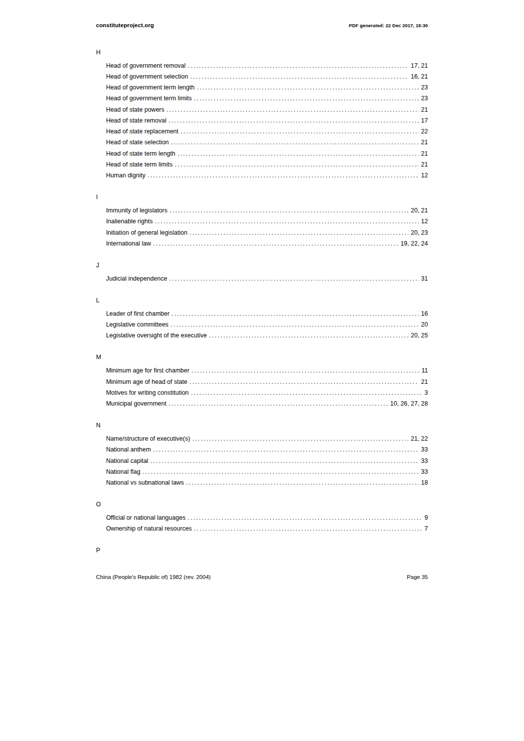constituteproject.org
PDF generated: 22 Dec 2017, 15:30
H
Head of government removal........................................................................................................... 17, 21
Head of government selection........................................................................................................... 16, 21
Head of government term length........................................................................................................... 23
Head of government term limits........................................................................................................... 23
Head of state powers........................................................................................................... 21
Head of state removal........................................................................................................... 17
Head of state replacement........................................................................................................... 22
Head of state selection........................................................................................................... 21
Head of state term length........................................................................................................... 21
Head of state term limits........................................................................................................... 21
Human dignity........................................................................................................... 12
I
Immunity of legislators........................................................................................................... 20, 21
Inalienable rights........................................................................................................... 12
Initiation of general legislation........................................................................................................... 20, 23
International law........................................................................................................... 19, 22, 24
J
Judicial independence........................................................................................................... 31
L
Leader of first chamber........................................................................................................... 16
Legislative committees........................................................................................................... 20
Legislative oversight of the executive........................................................................................................... 20, 25
M
Minimum age for first chamber........................................................................................................... 11
Minimum age of head of state........................................................................................................... 21
Motives for writing constitution........................................................................................................... 3
Municipal government........................................................................................................... 10, 26, 27, 28
N
Name/structure of executive(s)........................................................................................................... 21, 22
National anthem........................................................................................................... 33
National capital........................................................................................................... 33
National flag........................................................................................................... 33
National vs subnational laws........................................................................................................... 18
O
Official or national languages........................................................................................................... 9
Ownership of natural resources........................................................................................................... 7
P
China (People's Republic of) 1982 (rev. 2004)
Page 35